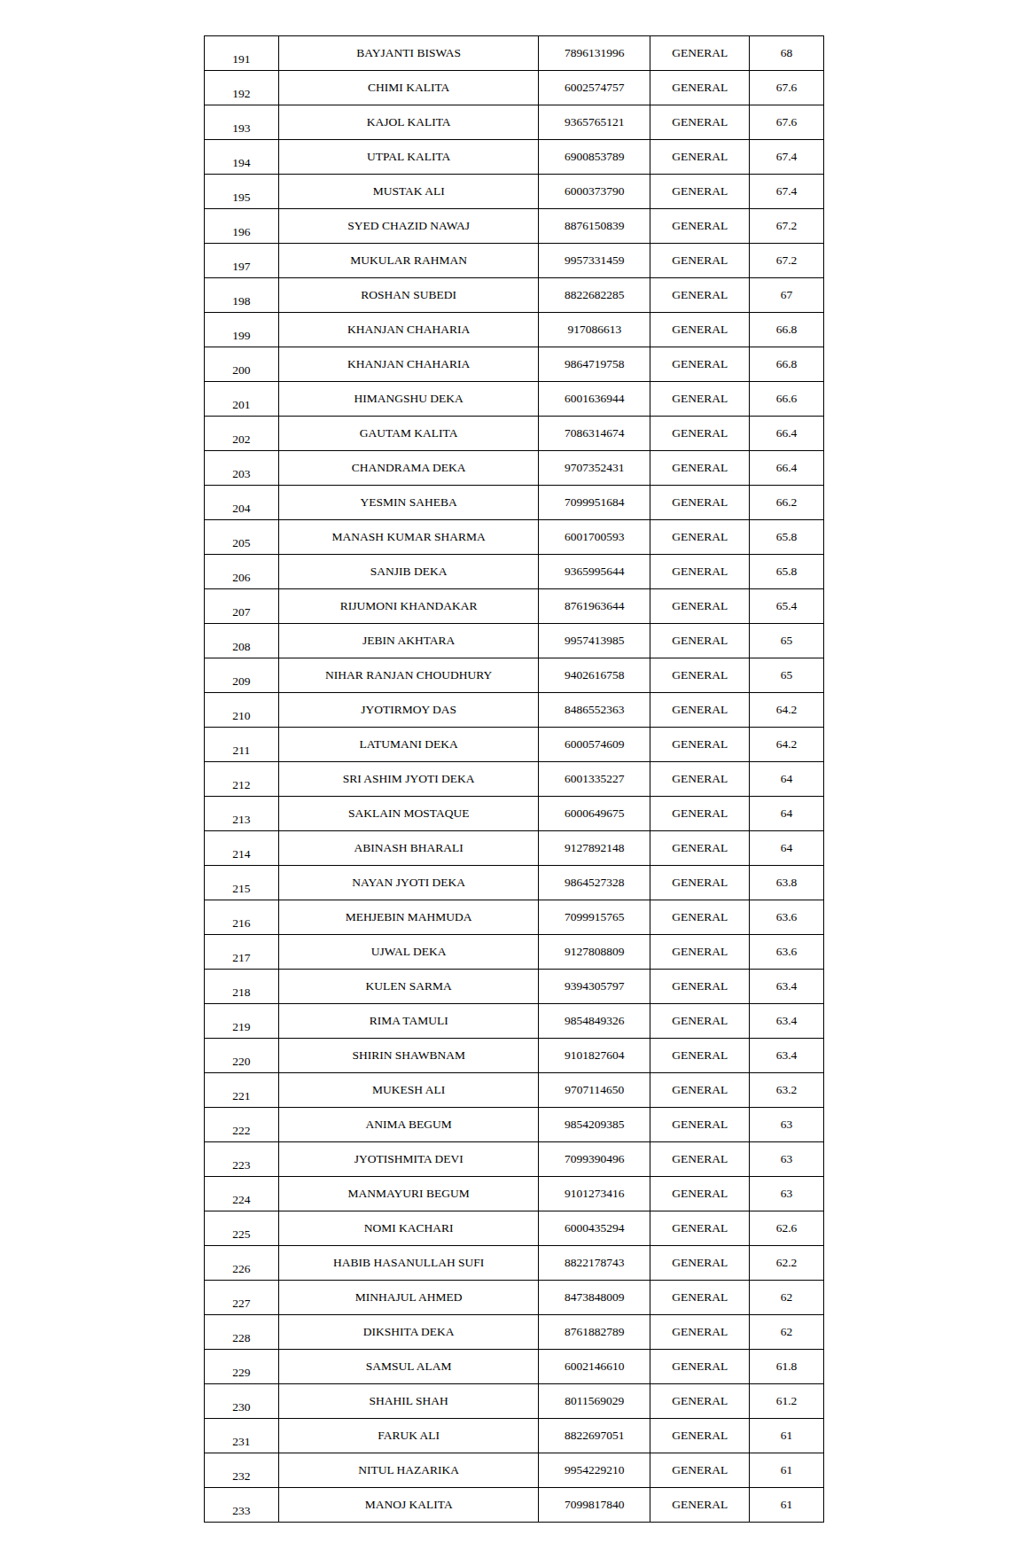| 191 | BAYJANTI BISWAS | 7896131996 | GENERAL | 68 |
| 192 | CHIMI KALITA | 6002574757 | GENERAL | 67.6 |
| 193 | KAJOL KALITA | 9365765121 | GENERAL | 67.6 |
| 194 | UTPAL KALITA | 6900853789 | GENERAL | 67.4 |
| 195 | MUSTAK ALI | 6000373790 | GENERAL | 67.4 |
| 196 | SYED CHAZID NAWAJ | 8876150839 | GENERAL | 67.2 |
| 197 | MUKULAR RAHMAN | 9957331459 | GENERAL | 67.2 |
| 198 | ROSHAN SUBEDI | 8822682285 | GENERAL | 67 |
| 199 | KHANJAN CHAHARIA | 917086613 | GENERAL | 66.8 |
| 200 | KHANJAN CHAHARIA | 9864719758 | GENERAL | 66.8 |
| 201 | HIMANGSHU DEKA | 6001636944 | GENERAL | 66.6 |
| 202 | GAUTAM KALITA | 7086314674 | GENERAL | 66.4 |
| 203 | CHANDRAMA DEKA | 9707352431 | GENERAL | 66.4 |
| 204 | YESMIN SAHEBA | 7099951684 | GENERAL | 66.2 |
| 205 | MANASH KUMAR SHARMA | 6001700593 | GENERAL | 65.8 |
| 206 | SANJIB DEKA | 9365995644 | GENERAL | 65.8 |
| 207 | RIJUMONI KHANDAKAR | 8761963644 | GENERAL | 65.4 |
| 208 | JEBIN AKHTARA | 9957413985 | GENERAL | 65 |
| 209 | NIHAR RANJAN CHOUDHURY | 9402616758 | GENERAL | 65 |
| 210 | JYOTIRMOY DAS | 8486552363 | GENERAL | 64.2 |
| 211 | LATUMANI DEKA | 6000574609 | GENERAL | 64.2 |
| 212 | SRI ASHIM JYOTI DEKA | 6001335227 | GENERAL | 64 |
| 213 | SAKLAIN MOSTAQUE | 6000649675 | GENERAL | 64 |
| 214 | ABINASH BHARALI | 9127892148 | GENERAL | 64 |
| 215 | NAYAN JYOTI DEKA | 9864527328 | GENERAL | 63.8 |
| 216 | MEHJEBIN MAHMUDA | 7099915765 | GENERAL | 63.6 |
| 217 | UJWAL DEKA | 9127808809 | GENERAL | 63.6 |
| 218 | KULEN SARMA | 9394305797 | GENERAL | 63.4 |
| 219 | RIMA TAMULI | 9854849326 | GENERAL | 63.4 |
| 220 | SHIRIN SHAWBNAM | 9101827604 | GENERAL | 63.4 |
| 221 | MUKESH ALI | 9707114650 | GENERAL | 63.2 |
| 222 | ANIMA BEGUM | 9854209385 | GENERAL | 63 |
| 223 | JYOTISHMITA DEVI | 7099390496 | GENERAL | 63 |
| 224 | MANMAYURI BEGUM | 9101273416 | GENERAL | 63 |
| 225 | NOMI KACHARI | 6000435294 | GENERAL | 62.6 |
| 226 | HABIB HASANULLAH SUFI | 8822178743 | GENERAL | 62.2 |
| 227 | MINHAJUL AHMED | 8473848009 | GENERAL | 62 |
| 228 | DIKSHITA DEKA | 8761882789 | GENERAL | 62 |
| 229 | SAMSUL ALAM | 6002146610 | GENERAL | 61.8 |
| 230 | SHAHIL SHAH | 8011569029 | GENERAL | 61.2 |
| 231 | FARUK ALI | 8822697051 | GENERAL | 61 |
| 232 | NITUL HAZARIKA | 9954229210 | GENERAL | 61 |
| 233 | MANOJ KALITA | 7099817840 | GENERAL | 61 |